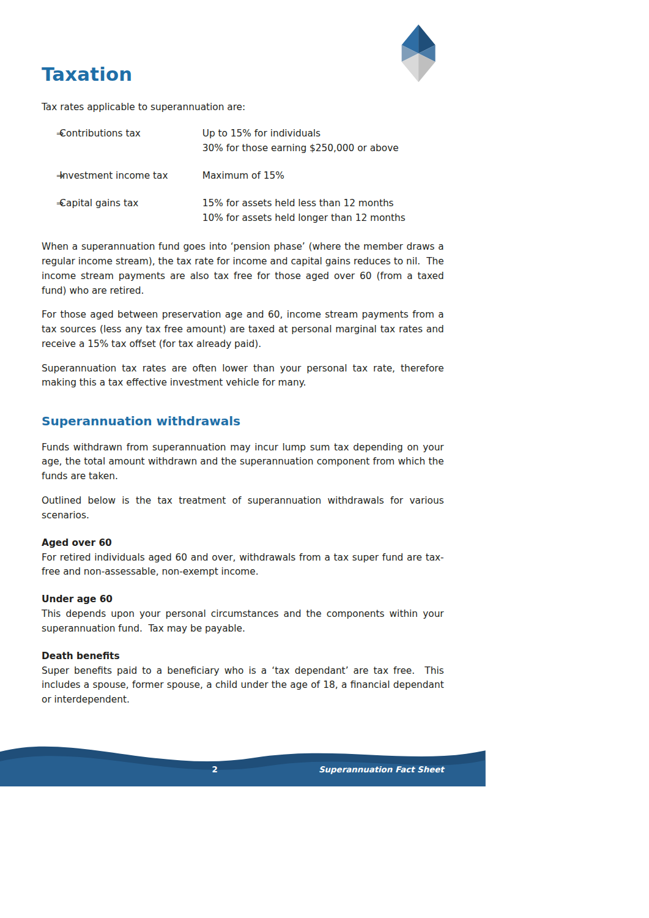Taxation
Tax rates applicable to superannuation are:
⇒ Contributions tax Up to 15% for individuals 30% for those earning $250,000 or above
⇒ Investment income tax Maximum of 15%
⇒ Capital gains tax 15% for assets held less than 12 months 10% for assets held longer than 12 months
When a superannuation fund goes into ‘pension phase’ (where the member draws a regular income stream), the tax rate for income and capital gains reduces to nil. The income stream payments are also tax free for those aged over 60 (from a taxed fund) who are retired.
For those aged between preservation age and 60, income stream payments from a tax sources (less any tax free amount) are taxed at personal marginal tax rates and receive a 15% tax offset (for tax already paid).
Superannuation tax rates are often lower than your personal tax rate, therefore making this a tax effective investment vehicle for many.
Superannuation withdrawals
Funds withdrawn from superannuation may incur lump sum tax depending on your age, the total amount withdrawn and the superannuation component from which the funds are taken.
Outlined below is the tax treatment of superannuation withdrawals for various scenarios.
Aged over 60
For retired individuals aged 60 and over, withdrawals from a tax super fund are tax-free and non-assessable, non-exempt income.
Under age 60
This depends upon your personal circumstances and the components within your superannuation fund. Tax may be payable.
Death benefits
Super benefits paid to a beneficiary who is a ‘tax dependant’ are tax free. This includes a spouse, former spouse, a child under the age of 18, a financial dependant or interdependent.
2 Superannuation Fact Sheet